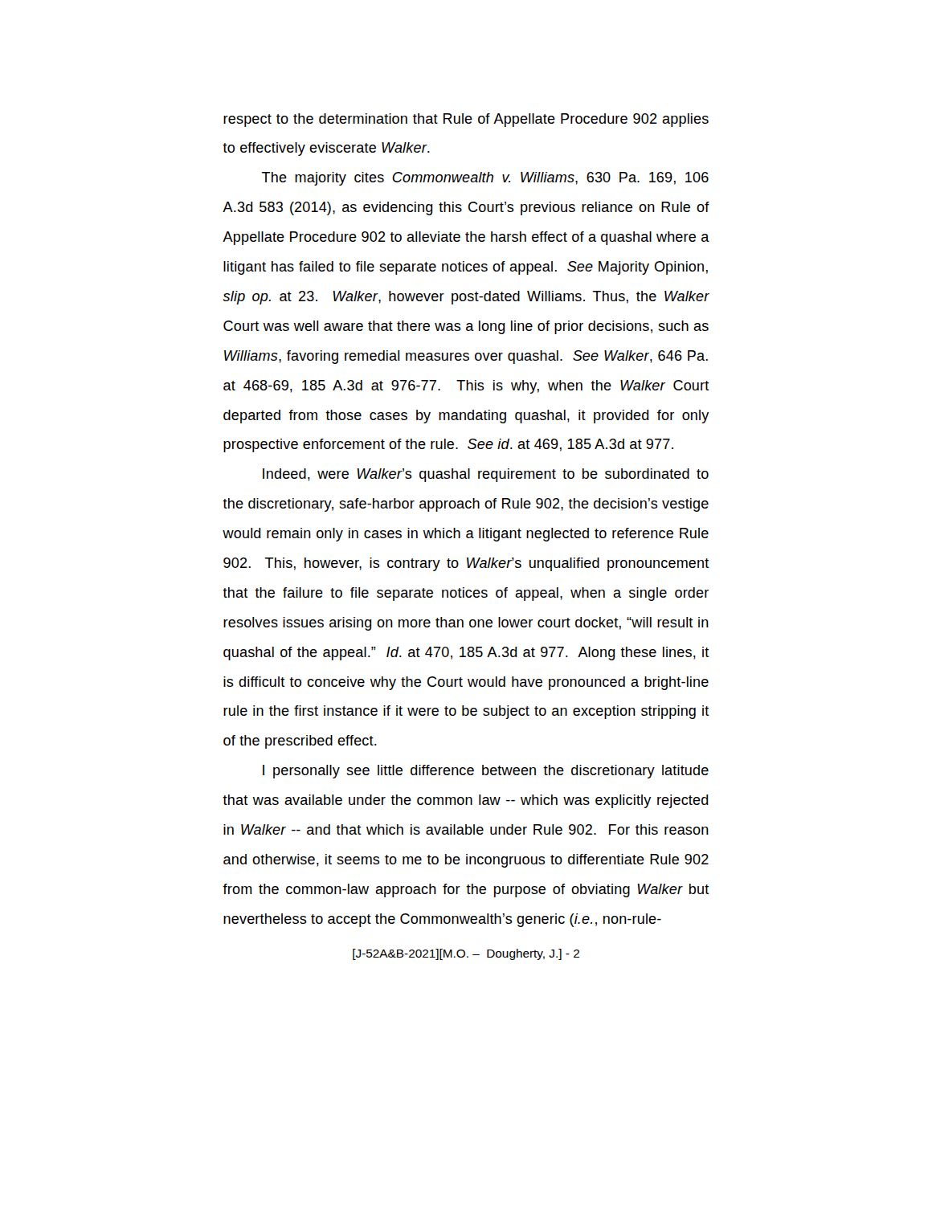respect to the determination that Rule of Appellate Procedure 902 applies to effectively eviscerate Walker.
The majority cites Commonwealth v. Williams, 630 Pa. 169, 106 A.3d 583 (2014), as evidencing this Court’s previous reliance on Rule of Appellate Procedure 902 to alleviate the harsh effect of a quashal where a litigant has failed to file separate notices of appeal. See Majority Opinion, slip op. at 23. Walker, however post-dated Williams. Thus, the Walker Court was well aware that there was a long line of prior decisions, such as Williams, favoring remedial measures over quashal. See Walker, 646 Pa. at 468-69, 185 A.3d at 976-77. This is why, when the Walker Court departed from those cases by mandating quashal, it provided for only prospective enforcement of the rule. See id. at 469, 185 A.3d at 977.
Indeed, were Walker’s quashal requirement to be subordinated to the discretionary, safe-harbor approach of Rule 902, the decision’s vestige would remain only in cases in which a litigant neglected to reference Rule 902. This, however, is contrary to Walker’s unqualified pronouncement that the failure to file separate notices of appeal, when a single order resolves issues arising on more than one lower court docket, “will result in quashal of the appeal.” Id. at 470, 185 A.3d at 977. Along these lines, it is difficult to conceive why the Court would have pronounced a bright-line rule in the first instance if it were to be subject to an exception stripping it of the prescribed effect.
I personally see little difference between the discretionary latitude that was available under the common law -- which was explicitly rejected in Walker -- and that which is available under Rule 902. For this reason and otherwise, it seems to me to be incongruous to differentiate Rule 902 from the common-law approach for the purpose of obviating Walker but nevertheless to accept the Commonwealth’s generic (i.e., non-rule-
[J-52A&B-2021][M.O. – Dougherty, J.] - 2